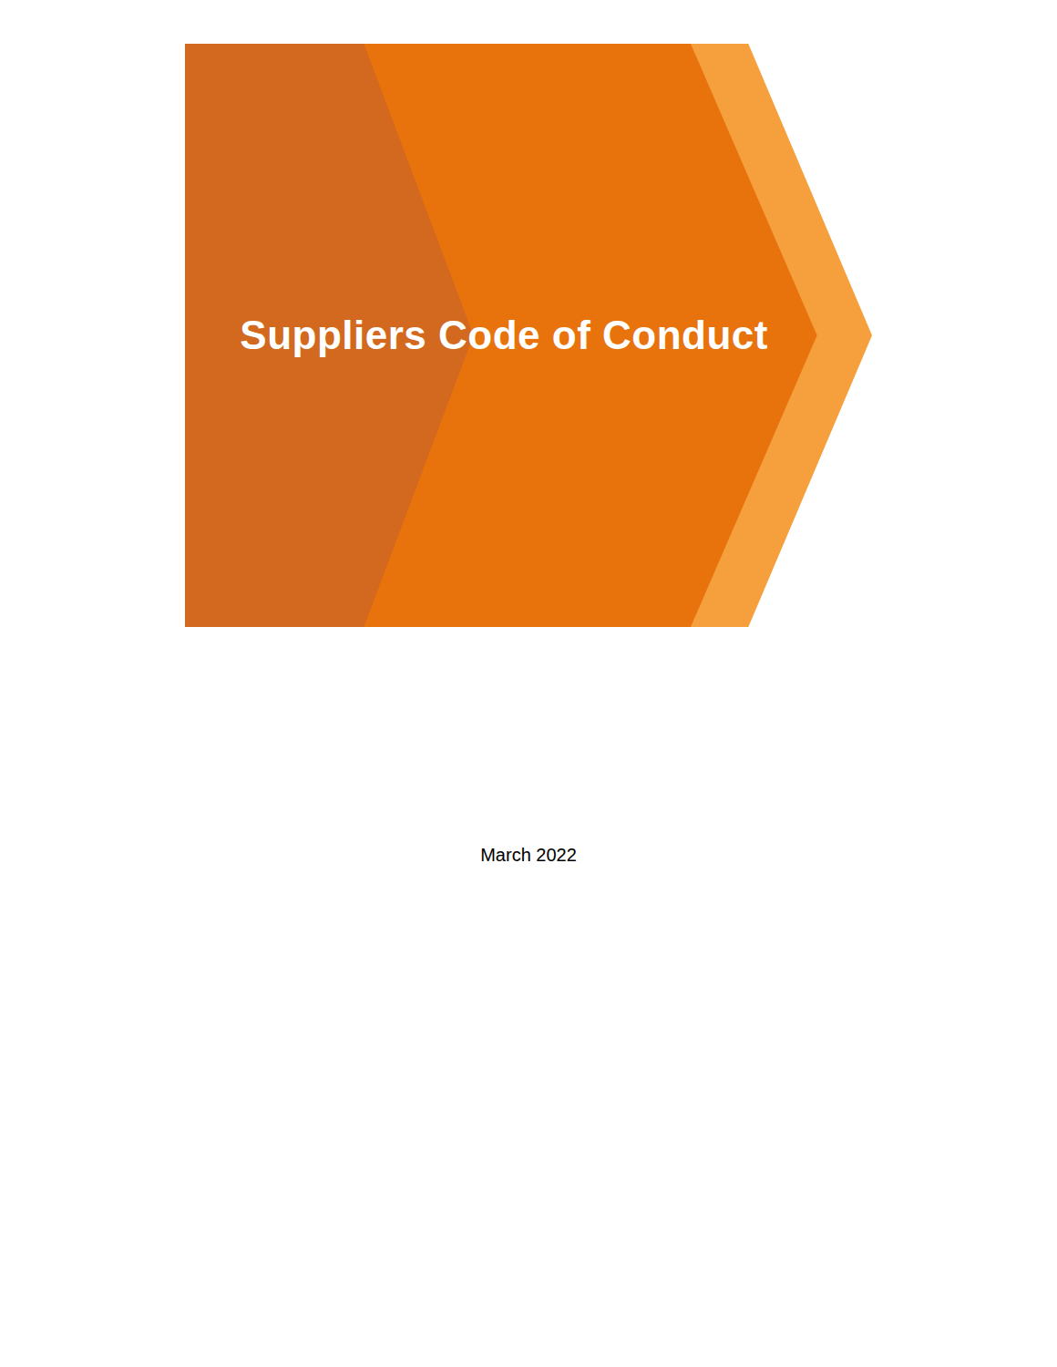Suppliers Code of Conduct
March 2022